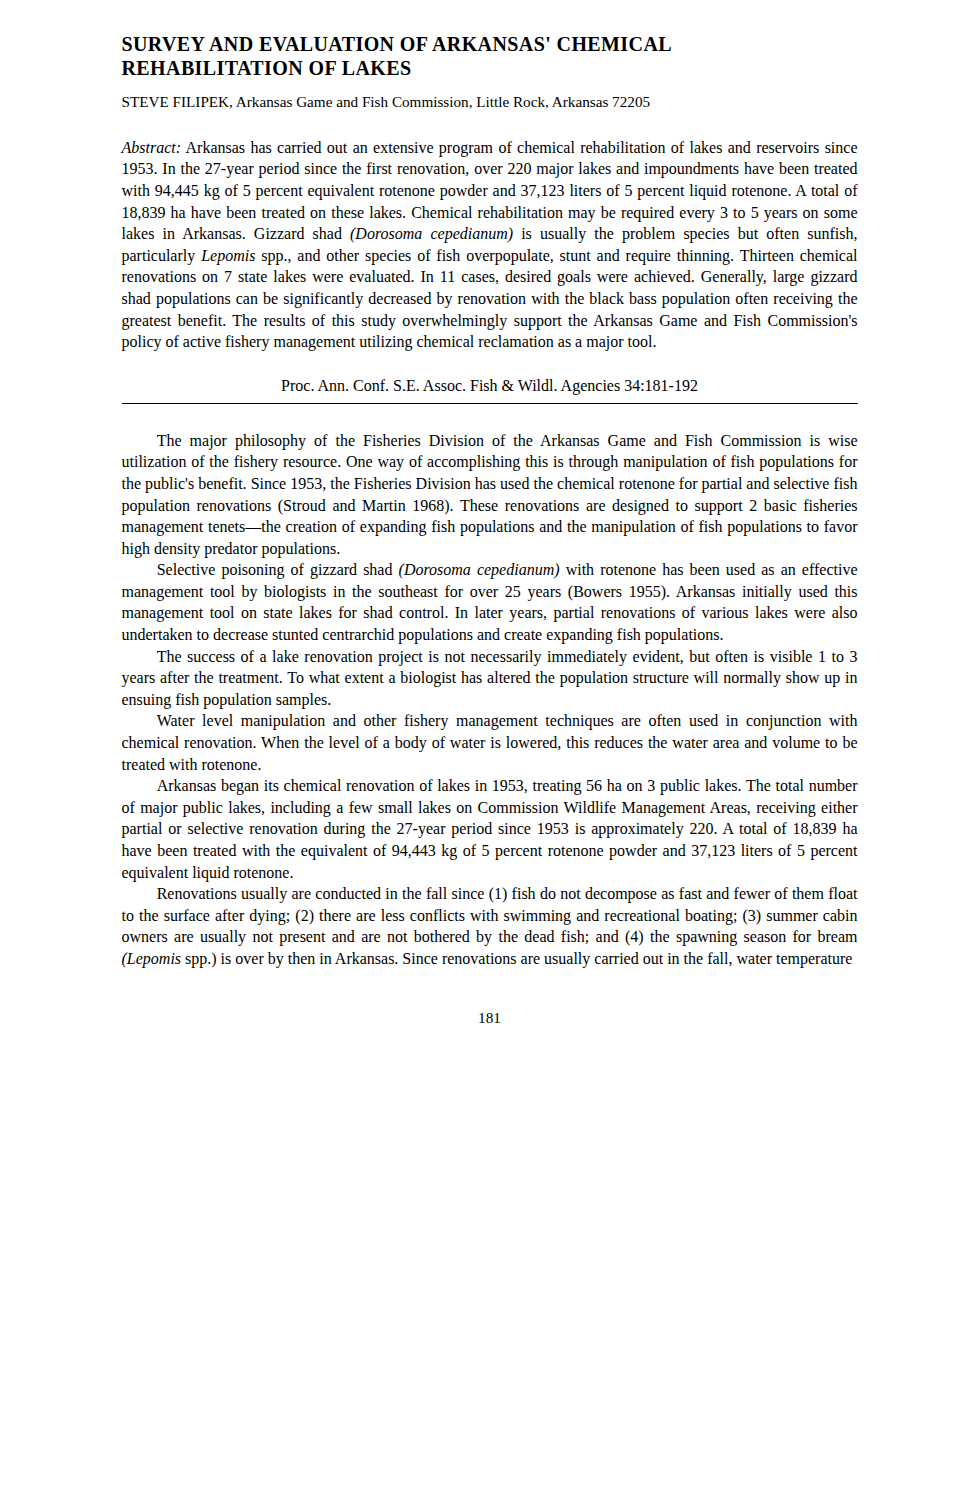Survey and Evaluation of Arkansas' Chemical Rehabilitation of Lakes
STEVE FILIPEK, Arkansas Game and Fish Commission, Little Rock, Arkansas 72205
Abstract: Arkansas has carried out an extensive program of chemical rehabilitation of lakes and reservoirs since 1953. In the 27-year period since the first renovation, over 220 major lakes and impoundments have been treated with 94,445 kg of 5 percent equivalent rotenone powder and 37,123 liters of 5 percent liquid rotenone. A total of 18,839 ha have been treated on these lakes. Chemical rehabilitation may be required every 3 to 5 years on some lakes in Arkansas. Gizzard shad (Dorosoma cepedianum) is usually the problem species but often sunfish, particularly Lepomis spp., and other species of fish overpopulate, stunt and require thinning. Thirteen chemical renovations on 7 state lakes were evaluated. In 11 cases, desired goals were achieved. Generally, large gizzard shad populations can be significantly decreased by renovation with the black bass population often receiving the greatest benefit. The results of this study overwhelmingly support the Arkansas Game and Fish Commission's policy of active fishery management utilizing chemical reclamation as a major tool.
Proc. Ann. Conf. S.E. Assoc. Fish & Wildl. Agencies 34:181-192
The major philosophy of the Fisheries Division of the Arkansas Game and Fish Commission is wise utilization of the fishery resource. One way of accomplishing this is through manipulation of fish populations for the public's benefit. Since 1953, the Fisheries Division has used the chemical rotenone for partial and selective fish population renovations (Stroud and Martin 1968). These renovations are designed to support 2 basic fisheries management tenets—the creation of expanding fish populations and the manipulation of fish populations to favor high density predator populations.
Selective poisoning of gizzard shad (Dorosoma cepedianum) with rotenone has been used as an effective management tool by biologists in the southeast for over 25 years (Bowers 1955). Arkansas initially used this management tool on state lakes for shad control. In later years, partial renovations of various lakes were also undertaken to decrease stunted centrarchid populations and create expanding fish populations.
The success of a lake renovation project is not necessarily immediately evident, but often is visible 1 to 3 years after the treatment. To what extent a biologist has altered the population structure will normally show up in ensuing fish population samples.
Water level manipulation and other fishery management techniques are often used in conjunction with chemical renovation. When the level of a body of water is lowered, this reduces the water area and volume to be treated with rotenone.
Arkansas began its chemical renovation of lakes in 1953, treating 56 ha on 3 public lakes. The total number of major public lakes, including a few small lakes on Commission Wildlife Management Areas, receiving either partial or selective renovation during the 27-year period since 1953 is approximately 220. A total of 18,839 ha have been treated with the equivalent of 94,443 kg of 5 percent rotenone powder and 37,123 liters of 5 percent equivalent liquid rotenone.
Renovations usually are conducted in the fall since (1) fish do not decompose as fast and fewer of them float to the surface after dying; (2) there are less conflicts with swimming and recreational boating; (3) summer cabin owners are usually not present and are not bothered by the dead fish; and (4) the spawning season for bream (Lepomis spp.) is over by then in Arkansas. Since renovations are usually carried out in the fall, water temperature
181